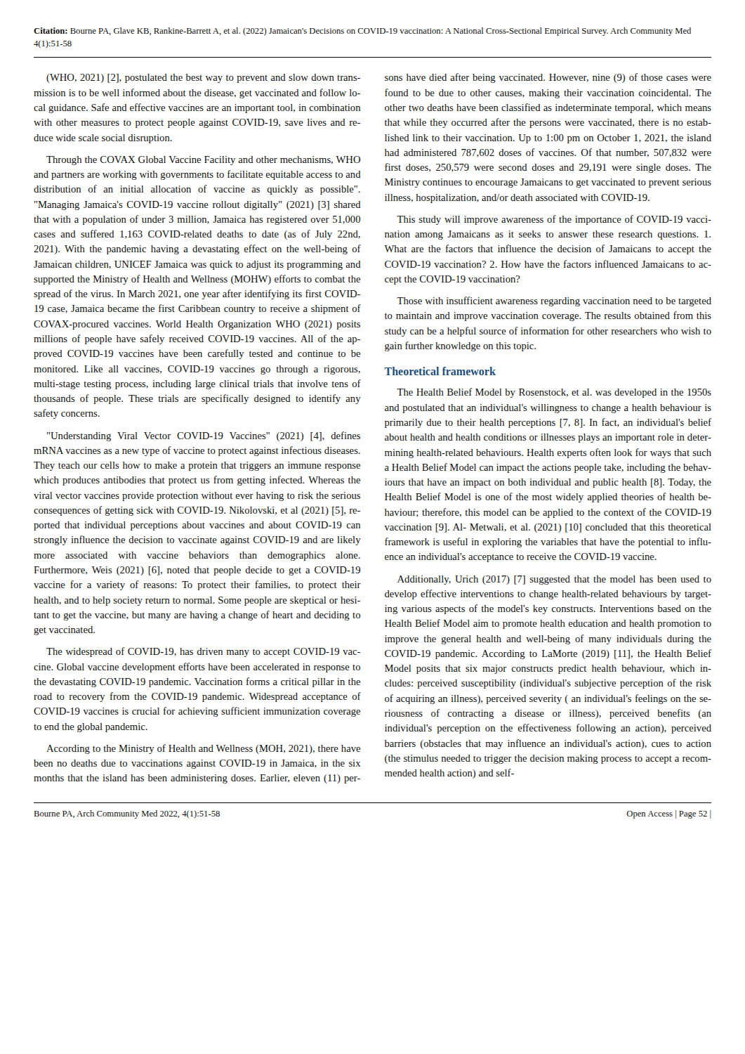Citation: Bourne PA, Glave KB, Rankine-Barrett A, et al. (2022) Jamaican's Decisions on COVID-19 vaccination: A National Cross-Sectional Empirical Survey. Arch Community Med 4(1):51-58
(WHO, 2021) [2], postulated the best way to prevent and slow down transmission is to be well informed about the disease, get vaccinated and follow local guidance. Safe and effective vaccines are an important tool, in combination with other measures to protect people against COVID-19, save lives and reduce wide scale social disruption.
Through the COVAX Global Vaccine Facility and other mechanisms, WHO and partners are working with governments to facilitate equitable access to and distribution of an initial allocation of vaccine as quickly as possible". "Managing Jamaica's COVID-19 vaccine rollout digitally" (2021) [3] shared that with a population of under 3 million, Jamaica has registered over 51,000 cases and suffered 1,163 COVID-related deaths to date (as of July 22nd, 2021). With the pandemic having a devastating effect on the well-being of Jamaican children, UNICEF Jamaica was quick to adjust its programming and supported the Ministry of Health and Wellness (MOHW) efforts to combat the spread of the virus. In March 2021, one year after identifying its first COVID-19 case, Jamaica became the first Caribbean country to receive a shipment of COVAX-procured vaccines. World Health Organization WHO (2021) posits millions of people have safely received COVID-19 vaccines. All of the approved COVID-19 vaccines have been carefully tested and continue to be monitored. Like all vaccines, COVID-19 vaccines go through a rigorous, multi-stage testing process, including large clinical trials that involve tens of thousands of people. These trials are specifically designed to identify any safety concerns.
"Understanding Viral Vector COVID-19 Vaccines" (2021) [4], defines mRNA vaccines as a new type of vaccine to protect against infectious diseases. They teach our cells how to make a protein that triggers an immune response which produces antibodies that protect us from getting infected. Whereas the viral vector vaccines provide protection without ever having to risk the serious consequences of getting sick with COVID-19. Nikolovski, et al (2021) [5], reported that individual perceptions about vaccines and about COVID-19 can strongly influence the decision to vaccinate against COVID-19 and are likely more associated with vaccine behaviors than demographics alone. Furthermore, Weis (2021) [6], noted that people decide to get a COVID-19 vaccine for a variety of reasons: To protect their families, to protect their health, and to help society return to normal. Some people are skeptical or hesitant to get the vaccine, but many are having a change of heart and deciding to get vaccinated.
The widespread of COVID-19, has driven many to accept COVID-19 vaccine. Global vaccine development efforts have been accelerated in response to the devastating COVID-19 pandemic. Vaccination forms a critical pillar in the road to recovery from the COVID-19 pandemic. Widespread acceptance of COVID-19 vaccines is crucial for achieving sufficient immunization coverage to end the global pandemic.
According to the Ministry of Health and Wellness (MOH, 2021), there have been no deaths due to vaccinations against COVID-19 in Jamaica, in the six months that the island has been administering doses. Earlier, eleven (11) persons have died after being vaccinated. However, nine (9) of those cases were found to be due to other causes, making their vaccination coincidental. The other two deaths have been classified as indeterminate temporal, which means that while they occurred after the persons were vaccinated, there is no established link to their vaccination. Up to 1:00 pm on October 1, 2021, the island had administered 787,602 doses of vaccines. Of that number, 507,832 were first doses, 250,579 were second doses and 29,191 were single doses. The Ministry continues to encourage Jamaicans to get vaccinated to prevent serious illness, hospitalization, and/or death associated with COVID-19.
This study will improve awareness of the importance of COVID-19 vaccination among Jamaicans as it seeks to answer these research questions. 1. What are the factors that influence the decision of Jamaicans to accept the COVID-19 vaccination? 2. How have the factors influenced Jamaicans to accept the COVID-19 vaccination?
Those with insufficient awareness regarding vaccination need to be targeted to maintain and improve vaccination coverage. The results obtained from this study can be a helpful source of information for other researchers who wish to gain further knowledge on this topic.
Theoretical framework
The Health Belief Model by Rosenstock, et al. was developed in the 1950s and postulated that an individual's willingness to change a health behaviour is primarily due to their health perceptions [7, 8]. In fact, an individual's belief about health and health conditions or illnesses plays an important role in determining health-related behaviours. Health experts often look for ways that such a Health Belief Model can impact the actions people take, including the behaviours that have an impact on both individual and public health [8]. Today, the Health Belief Model is one of the most widely applied theories of health behaviour; therefore, this model can be applied to the context of the COVID-19 vaccination [9]. Al- Metwali, et al. (2021) [10] concluded that this theoretical framework is useful in exploring the variables that have the potential to influence an individual's acceptance to receive the COVID-19 vaccine.
Additionally, Urich (2017) [7] suggested that the model has been used to develop effective interventions to change health-related behaviours by targeting various aspects of the model's key constructs. Interventions based on the Health Belief Model aim to promote health education and health promotion to improve the general health and well-being of many individuals during the COVID-19 pandemic. According to LaMorte (2019) [11], the Health Belief Model posits that six major constructs predict health behaviour, which includes: perceived susceptibility (individual's subjective perception of the risk of acquiring an illness), perceived severity ( an individual's feelings on the seriousness of contracting a disease or illness), perceived benefits (an individual's perception on the effectiveness following an action), perceived barriers (obstacles that may influence an individual's action), cues to action (the stimulus needed to trigger the decision making process to accept a recommended health action) and self-
Bourne PA, Arch Community Med 2022, 4(1):51-58
Open Access | Page 52 |